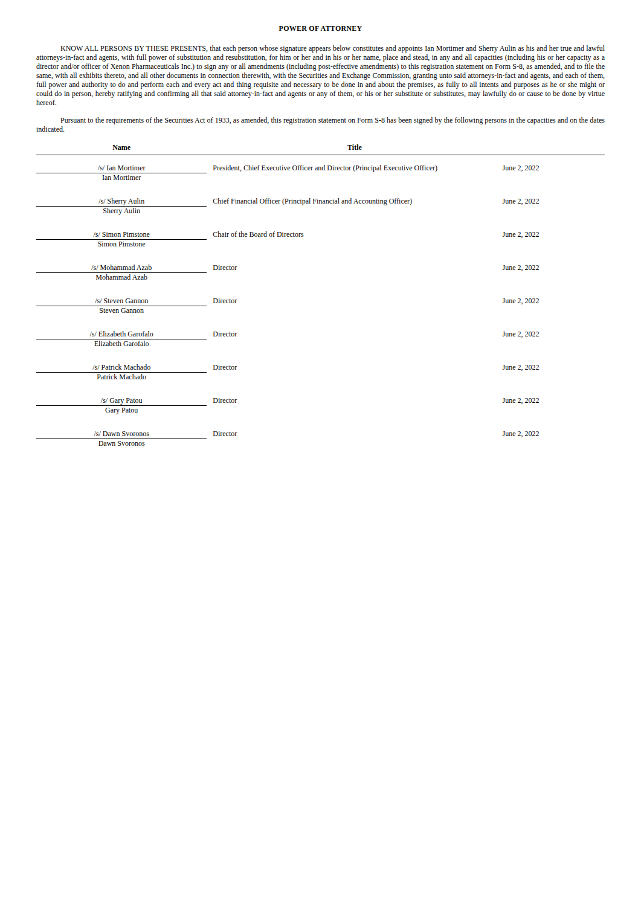POWER OF ATTORNEY
KNOW ALL PERSONS BY THESE PRESENTS, that each person whose signature appears below constitutes and appoints Ian Mortimer and Sherry Aulin as his and her true and lawful attorneys-in-fact and agents, with full power of substitution and resubstitution, for him or her and in his or her name, place and stead, in any and all capacities (including his or her capacity as a director and/or officer of Xenon Pharmaceuticals Inc.) to sign any or all amendments (including post-effective amendments) to this registration statement on Form S-8, as amended, and to file the same, with all exhibits thereto, and all other documents in connection therewith, with the Securities and Exchange Commission, granting unto said attorneys-in-fact and agents, and each of them, full power and authority to do and perform each and every act and thing requisite and necessary to be done in and about the premises, as fully to all intents and purposes as he or she might or could do in person, hereby ratifying and confirming all that said attorney-in-fact and agents or any of them, or his or her substitute or substitutes, may lawfully do or cause to be done by virtue hereof.
Pursuant to the requirements of the Securities Act of 1933, as amended, this registration statement on Form S-8 has been signed by the following persons in the capacities and on the dates indicated.
| Name | Title | |
| --- | --- | --- |
| /s/ Ian Mortimer | President, Chief Executive Officer and Director (Principal Executive Officer) | June 2, 2022 |
| Ian Mortimer | | |
| /s/ Sherry Aulin | Chief Financial Officer (Principal Financial and Accounting Officer) | June 2, 2022 |
| Sherry Aulin | | |
| /s/ Simon Pimstone | Chair of the Board of Directors | June 2, 2022 |
| Simon Pimstone | | |
| /s/ Mohammad Azab | Director | June 2, 2022 |
| Mohammad Azab | | |
| /s/ Steven Gannon | Director | June 2, 2022 |
| Steven Gannon | | |
| /s/ Elizabeth Garofalo | Director | June 2, 2022 |
| Elizabeth Garofalo | | |
| /s/ Patrick Machado | Director | June 2, 2022 |
| Patrick Machado | | |
| /s/ Gary Patou | Director | June 2, 2022 |
| Gary Patou | | |
| /s/ Dawn Svoronos | Director | June 2, 2022 |
| Dawn Svoronos | | |